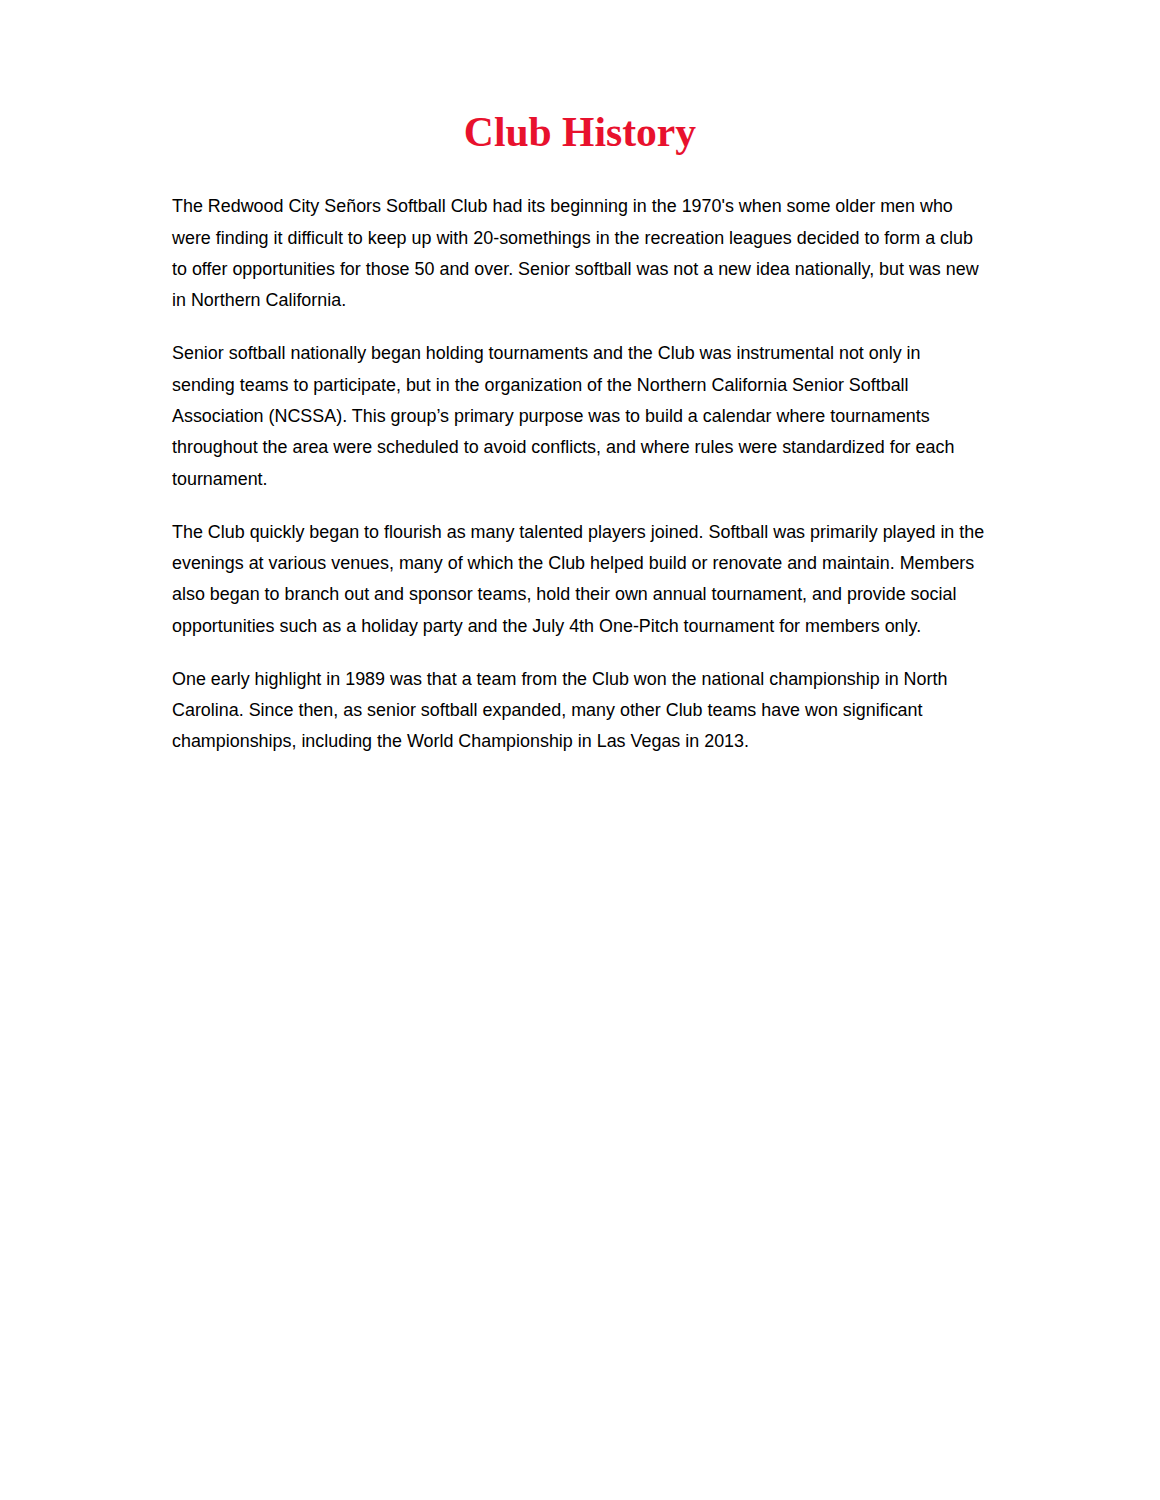Club History
The Redwood City Señors Softball Club had its beginning in the 1970's when some older men who were finding it difficult to keep up with 20-somethings in the recreation leagues decided to form a club to offer opportunities for those 50 and over. Senior softball was not a new idea nationally, but was new in Northern California.
Senior softball nationally began holding tournaments and the Club was instrumental not only in sending teams to participate, but in the organization of the Northern California Senior Softball Association (NCSSA). This group’s primary purpose was to build a calendar where tournaments throughout the area were scheduled to avoid conflicts, and where rules were standardized for each tournament.
The Club quickly began to flourish as many talented players joined. Softball was primarily played in the evenings at various venues, many of which the Club helped build or renovate and maintain. Members also began to branch out and sponsor teams, hold their own annual tournament, and provide social opportunities such as a holiday party and the July 4th One-Pitch tournament for members only.
One early highlight in 1989 was that a team from the Club won the national championship in North Carolina. Since then, as senior softball expanded, many other Club teams have won significant championships, including the World Championship in Las Vegas in 2013.